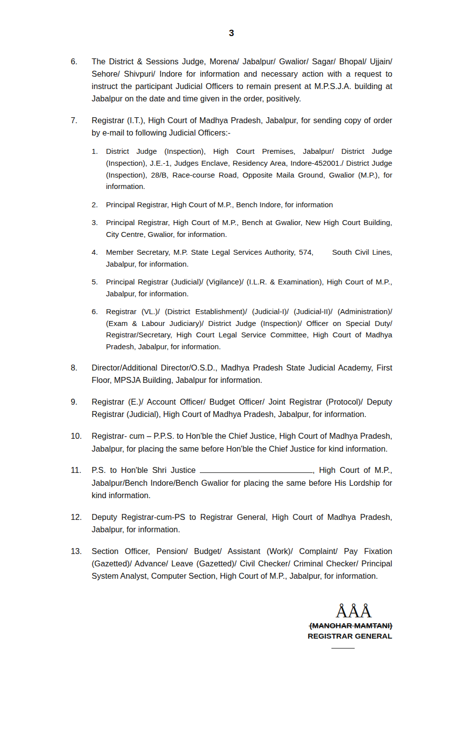3
6. The District & Sessions Judge, Morena/ Jabalpur/ Gwalior/ Sagar/ Bhopal/ Ujjain/ Sehore/ Shivpuri/ Indore for information and necessary action with a request to instruct the participant Judicial Officers to remain present at M.P.S.J.A. building at Jabalpur on the date and time given in the order, positively.
7. Registrar (I.T.), High Court of Madhya Pradesh, Jabalpur, for sending copy of order by e-mail to following Judicial Officers:-
1. District Judge (Inspection), High Court Premises, Jabalpur/ District Judge (Inspection), J.E.-1, Judges Enclave, Residency Area, Indore-452001./ District Judge (Inspection), 28/B, Race-course Road, Opposite Maila Ground, Gwalior (M.P.), for information.
2. Principal Registrar, High Court of M.P., Bench Indore, for information
3. Principal Registrar, High Court of M.P., Bench at Gwalior, New High Court Building, City Centre, Gwalior, for information.
4. Member Secretary, M.P. State Legal Services Authority, 574, South Civil Lines, Jabalpur, for information.
5. Principal Registrar (Judicial)/ (Vigilance)/ (I.L.R. & Examination), High Court of M.P., Jabalpur, for information.
6. Registrar (VL.)/ (District Establishment)/ (Judicial-I)/ (Judicial-II)/ (Administration)/ (Exam & Labour Judiciary)/ District Judge (Inspection)/ Officer on Special Duty/ Registrar/Secretary, High Court Legal Service Committee, High Court of Madhya Pradesh, Jabalpur, for information.
8. Director/Additional Director/O.S.D., Madhya Pradesh State Judicial Academy, First Floor, MPSJA Building, Jabalpur for information.
9. Registrar (E.)/ Account Officer/ Budget Officer/ Joint Registrar (Protocol)/ Deputy Registrar (Judicial), High Court of Madhya Pradesh, Jabalpur, for information.
10. Registrar- cum – P.P.S. to Hon'ble the Chief Justice, High Court of Madhya Pradesh, Jabalpur, for placing the same before Hon'ble the Chief Justice for kind information.
11. P.S. to Hon'ble Shri Justice , High Court of M.P., Jabalpur/Bench Indore/Bench Gwalior for placing the same before His Lordship for kind information.
12. Deputy Registrar-cum-PS to Registrar General, High Court of Madhya Pradesh, Jabalpur, for information.
13. Section Officer, Pension/ Budget/ Assistant (Work)/ Complaint/ Pay Fixation (Gazetted)/ Advance/ Leave (Gazetted)/ Civil Checker/ Criminal Checker/ Principal System Analyst, Computer Section, High Court of M.P., Jabalpur, for information.
ÅÅÅ (MANOHAR MAMTANI) REGISTRAR GENERAL